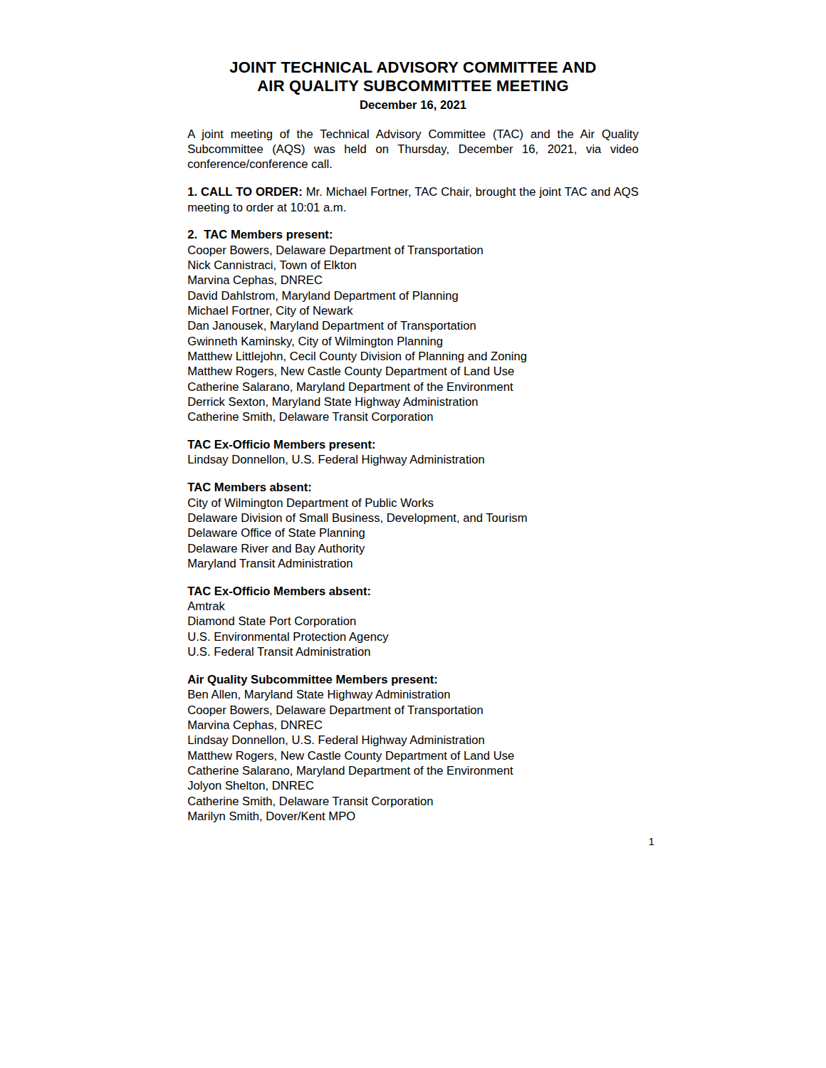JOINT TECHNICAL ADVISORY COMMITTEE ANDAIR QUALITY SUBCOMMITTEE MEETING
December 16, 2021
A joint meeting of the Technical Advisory Committee (TAC) and the Air Quality Subcommittee (AQS) was held on Thursday, December 16, 2021, via video conference/conference call.
1. CALL TO ORDER: Mr. Michael Fortner, TAC Chair, brought the joint TAC and AQS meeting to order at 10:01 a.m.
2. TAC Members present:
Cooper Bowers, Delaware Department of Transportation
Nick Cannistraci, Town of Elkton
Marvina Cephas, DNREC
David Dahlstrom, Maryland Department of Planning
Michael Fortner, City of Newark
Dan Janousek, Maryland Department of Transportation
Gwinneth Kaminsky, City of Wilmington Planning
Matthew Littlejohn, Cecil County Division of Planning and Zoning
Matthew Rogers, New Castle County Department of Land Use
Catherine Salarano, Maryland Department of the Environment
Derrick Sexton, Maryland State Highway Administration
Catherine Smith, Delaware Transit Corporation
TAC Ex-Officio Members present:
Lindsay Donnellon, U.S. Federal Highway Administration
TAC Members absent:
City of Wilmington Department of Public Works
Delaware Division of Small Business, Development, and Tourism
Delaware Office of State Planning
Delaware River and Bay Authority
Maryland Transit Administration
TAC Ex-Officio Members absent:
Amtrak
Diamond State Port Corporation
U.S. Environmental Protection Agency
U.S. Federal Transit Administration
Air Quality Subcommittee Members present:
Ben Allen, Maryland State Highway Administration
Cooper Bowers, Delaware Department of Transportation
Marvina Cephas, DNREC
Lindsay Donnellon, U.S. Federal Highway Administration
Matthew Rogers, New Castle County Department of Land Use
Catherine Salarano, Maryland Department of the Environment
Jolyon Shelton, DNREC
Catherine Smith, Delaware Transit Corporation
Marilyn Smith, Dover/Kent MPO
1